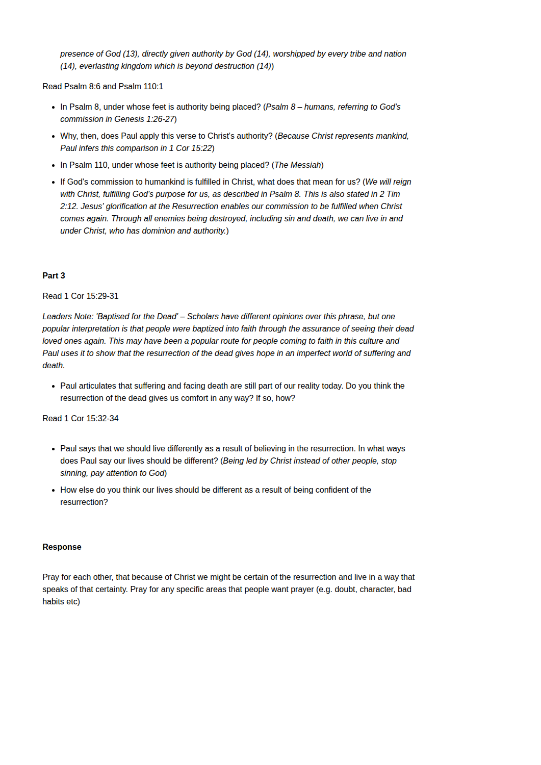presence of God (13), directly given authority by God (14), worshipped by every tribe and nation (14), everlasting kingdom which is beyond destruction (14))
Read Psalm 8:6 and Psalm 110:1
In Psalm 8, under whose feet is authority being placed? (Psalm 8 – humans, referring to God's commission in Genesis 1:26-27)
Why, then, does Paul apply this verse to Christ's authority? (Because Christ represents mankind, Paul infers this comparison in 1 Cor 15:22)
In Psalm 110, under whose feet is authority being placed? (The Messiah)
If God's commission to humankind is fulfilled in Christ, what does that mean for us? (We will reign with Christ, fulfilling God's purpose for us, as described in Psalm 8. This is also stated in 2 Tim 2:12. Jesus' glorification at the Resurrection enables our commission to be fulfilled when Christ comes again. Through all enemies being destroyed, including sin and death, we can live in and under Christ, who has dominion and authority.)
Part 3
Read 1 Cor 15:29-31
Leaders Note: 'Baptised for the Dead' – Scholars have different opinions over this phrase, but one popular interpretation is that people were baptized into faith through the assurance of seeing their dead loved ones again. This may have been a popular route for people coming to faith in this culture and Paul uses it to show that the resurrection of the dead gives hope in an imperfect world of suffering and death.
Paul articulates that suffering and facing death are still part of our reality today. Do you think the resurrection of the dead gives us comfort in any way? If so, how?
Read 1 Cor 15:32-34
Paul says that we should live differently as a result of believing in the resurrection. In what ways does Paul say our lives should be different? (Being led by Christ instead of other people, stop sinning, pay attention to God)
How else do you think our lives should be different as a result of being confident of the resurrection?
Response
Pray for each other, that because of Christ we might be certain of the resurrection and live in a way that speaks of that certainty. Pray for any specific areas that people want prayer (e.g. doubt, character, bad habits etc)